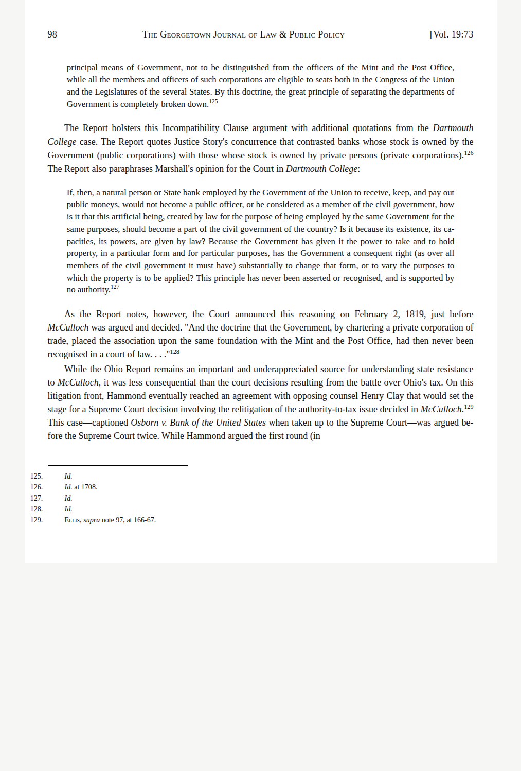98 The Georgetown Journal of Law & Public Policy [Vol. 19:73
principal means of Government, not to be distinguished from the officers of the Mint and the Post Office, while all the members and officers of such corporations are eligible to seats both in the Congress of the Union and the Legislatures of the several States. By this doctrine, the great principle of separating the departments of Government is completely broken down.125
The Report bolsters this Incompatibility Clause argument with additional quotations from the Dartmouth College case. The Report quotes Justice Story's concurrence that contrasted banks whose stock is owned by the Government (public corporations) with those whose stock is owned by private persons (private corporations).126 The Report also paraphrases Marshall's opinion for the Court in Dartmouth College:
If, then, a natural person or State bank employed by the Government of the Union to receive, keep, and pay out public moneys, would not become a public officer, or be considered as a member of the civil government, how is it that this artificial being, created by law for the purpose of being employed by the same Government for the same purposes, should become a part of the civil government of the country? Is it because its existence, its capacities, its powers, are given by law? Because the Government has given it the power to take and to hold property, in a particular form and for particular purposes, has the Government a consequent right (as over all members of the civil government it must have) substantially to change that form, or to vary the purposes to which the property is to be applied? This principle has never been asserted or recognised, and is supported by no authority.127
As the Report notes, however, the Court announced this reasoning on February 2, 1819, just before McCulloch was argued and decided. "And the doctrine that the Government, by chartering a private corporation of trade, placed the association upon the same foundation with the Mint and the Post Office, had then never been recognised in a court of law. . . ."128
While the Ohio Report remains an important and underappreciated source for understanding state resistance to McCulloch, it was less consequential than the court decisions resulting from the battle over Ohio's tax. On this litigation front, Hammond eventually reached an agreement with opposing counsel Henry Clay that would set the stage for a Supreme Court decision involving the relitigation of the authority-to-tax issue decided in McCulloch.129 This case—captioned Osborn v. Bank of the United States when taken up to the Supreme Court—was argued before the Supreme Court twice. While Hammond argued the first round (in
125. Id.
126. Id. at 1708.
127. Id.
128. Id.
129. Ellis, supra note 97, at 166-67.